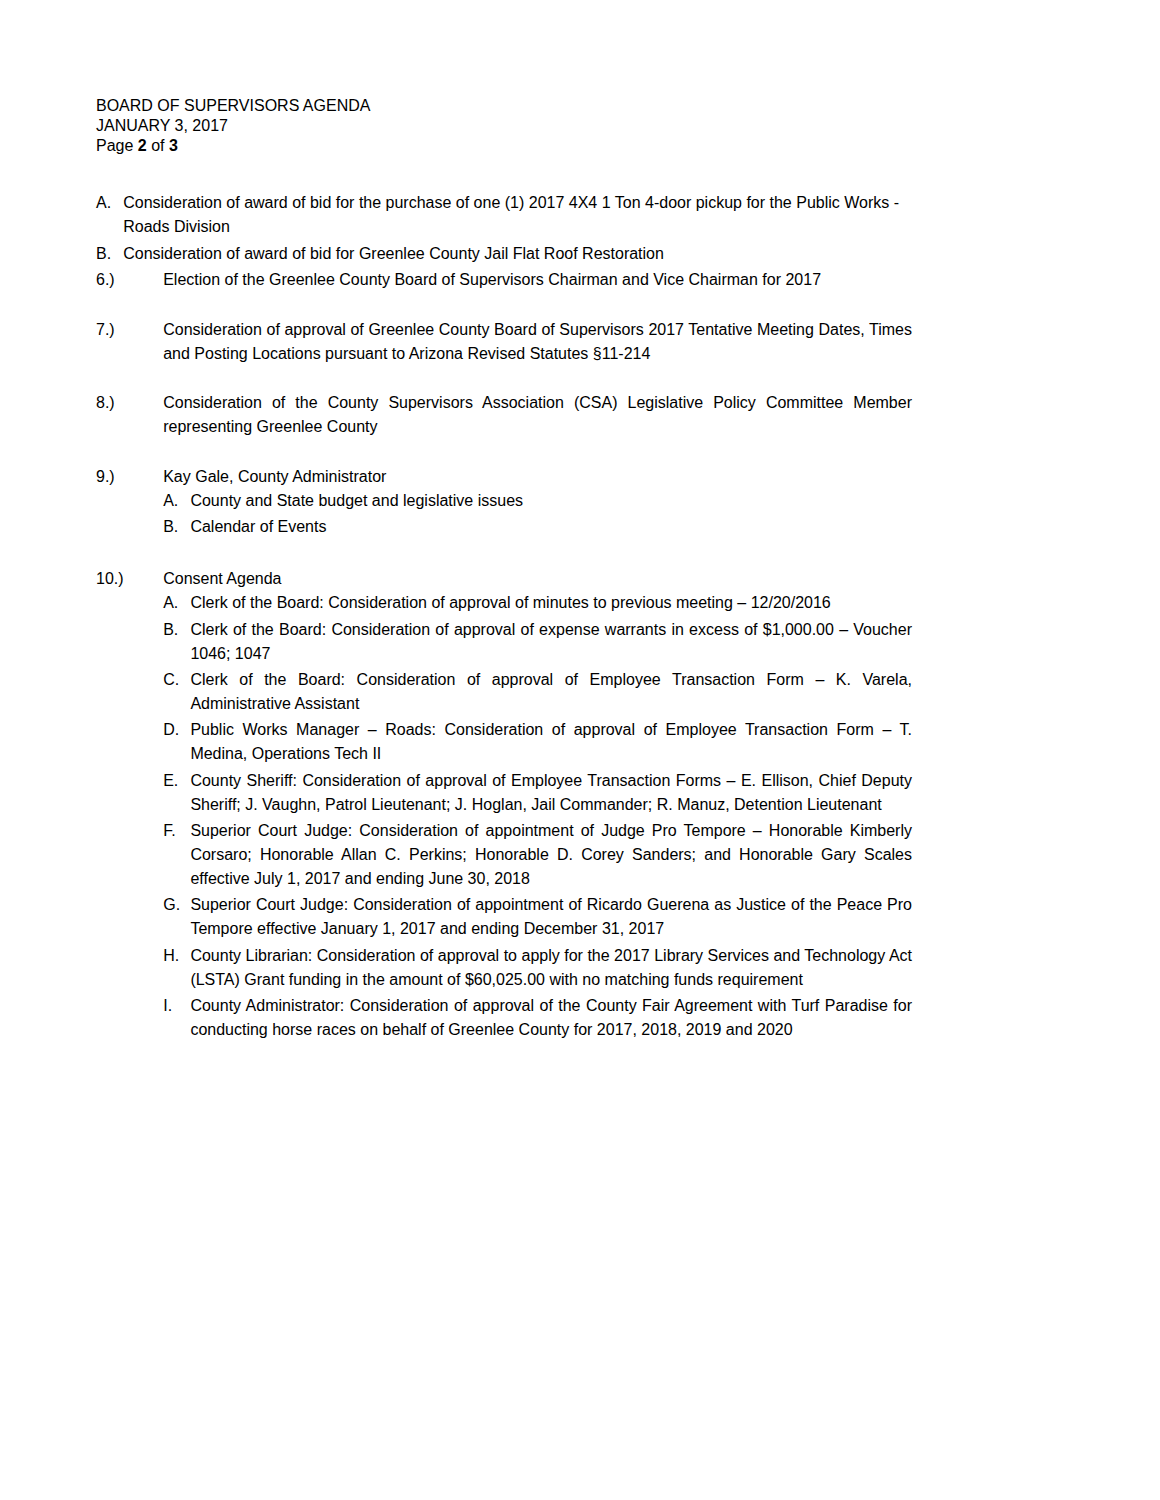BOARD OF SUPERVISORS AGENDA
JANUARY 3, 2017
Page 2 of 3
A. Consideration of award of bid for the purchase of one (1) 2017 4X4 1 Ton 4-door pickup for the Public Works - Roads Division
B. Consideration of award of bid for Greenlee County Jail Flat Roof Restoration
6.) Election of the Greenlee County Board of Supervisors Chairman and Vice Chairman for 2017
7.) Consideration of approval of Greenlee County Board of Supervisors 2017 Tentative Meeting Dates, Times and Posting Locations pursuant to Arizona Revised Statutes §11-214
8.) Consideration of the County Supervisors Association (CSA) Legislative Policy Committee Member representing Greenlee County
9.) Kay Gale, County Administrator
A. County and State budget and legislative issues
B. Calendar of Events
10.) Consent Agenda
A. Clerk of the Board: Consideration of approval of minutes to previous meeting – 12/20/2016
B. Clerk of the Board: Consideration of approval of expense warrants in excess of $1,000.00 – Voucher 1046; 1047
C. Clerk of the Board: Consideration of approval of Employee Transaction Form – K. Varela, Administrative Assistant
D. Public Works Manager – Roads: Consideration of approval of Employee Transaction Form – T. Medina, Operations Tech II
E. County Sheriff: Consideration of approval of Employee Transaction Forms – E. Ellison, Chief Deputy Sheriff; J. Vaughn, Patrol Lieutenant; J. Hoglan, Jail Commander; R. Manuz, Detention Lieutenant
F. Superior Court Judge: Consideration of appointment of Judge Pro Tempore – Honorable Kimberly Corsaro; Honorable Allan C. Perkins; Honorable D. Corey Sanders; and Honorable Gary Scales effective July 1, 2017 and ending June 30, 2018
G. Superior Court Judge: Consideration of appointment of Ricardo Guerena as Justice of the Peace Pro Tempore effective January 1, 2017 and ending December 31, 2017
H. County Librarian: Consideration of approval to apply for the 2017 Library Services and Technology Act (LSTA) Grant funding in the amount of $60,025.00 with no matching funds requirement
I. County Administrator: Consideration of approval of the County Fair Agreement with Turf Paradise for conducting horse races on behalf of Greenlee County for 2017, 2018, 2019 and 2020